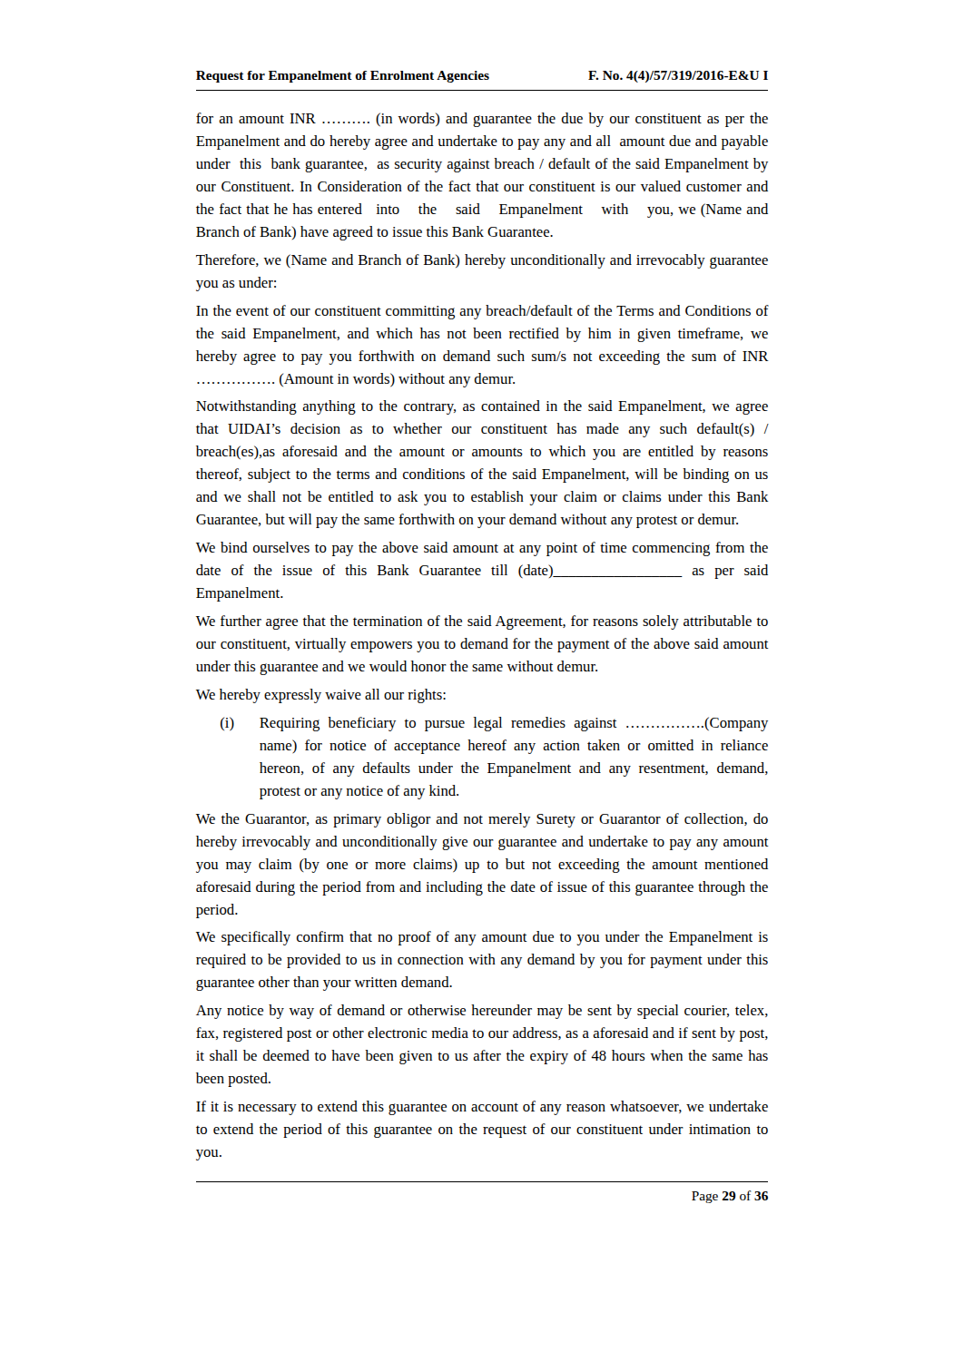Request for Empanelment of Enrolment Agencies F. No. 4(4)/57/319/2016-E&U I
for an amount INR ………. (in words) and guarantee the due by our constituent as per the Empanelment and do hereby agree and undertake to pay any and all amount due and payable under this bank guarantee, as security against breach / default of the said Empanelment by our Constituent. In Consideration of the fact that our constituent is our valued customer and the fact that he has entered into the said Empanelment with you, we (Name and Branch of Bank) have agreed to issue this Bank Guarantee.
Therefore, we (Name and Branch of Bank) hereby unconditionally and irrevocably guarantee you as under:
In the event of our constituent committing any breach/default of the Terms and Conditions of the said Empanelment, and which has not been rectified by him in given timeframe, we hereby agree to pay you forthwith on demand such sum/s not exceeding the sum of INR ……………. (Amount in words) without any demur.
Notwithstanding anything to the contrary, as contained in the said Empanelment, we agree that UIDAI’s decision as to whether our constituent has made any such default(s) / breach(es),as aforesaid and the amount or amounts to which you are entitled by reasons thereof, subject to the terms and conditions of the said Empanelment, will be binding on us and we shall not be entitled to ask you to establish your claim or claims under this Bank Guarantee, but will pay the same forthwith on your demand without any protest or demur.
We bind ourselves to pay the above said amount at any point of time commencing from the date of the issue of this Bank Guarantee till (date)_________________ as per said Empanelment.
We further agree that the termination of the said Agreement, for reasons solely attributable to our constituent, virtually empowers you to demand for the payment of the above said amount under this guarantee and we would honor the same without demur.
We hereby expressly waive all our rights:
(i) Requiring beneficiary to pursue legal remedies against …………….(Company name) for notice of acceptance hereof any action taken or omitted in reliance hereon, of any defaults under the Empanelment and any resentment, demand, protest or any notice of any kind.
We the Guarantor, as primary obligor and not merely Surety or Guarantor of collection, do hereby irrevocably and unconditionally give our guarantee and undertake to pay any amount you may claim (by one or more claims) up to but not exceeding the amount mentioned aforesaid during the period from and including the date of issue of this guarantee through the period.
We specifically confirm that no proof of any amount due to you under the Empanelment is required to be provided to us in connection with any demand by you for payment under this guarantee other than your written demand.
Any notice by way of demand or otherwise hereunder may be sent by special courier, telex, fax, registered post or other electronic media to our address, as a aforesaid and if sent by post, it shall be deemed to have been given to us after the expiry of 48 hours when the same has been posted.
If it is necessary to extend this guarantee on account of any reason whatsoever, we undertake to extend the period of this guarantee on the request of our constituent under intimation to you.
Page 29 of 36